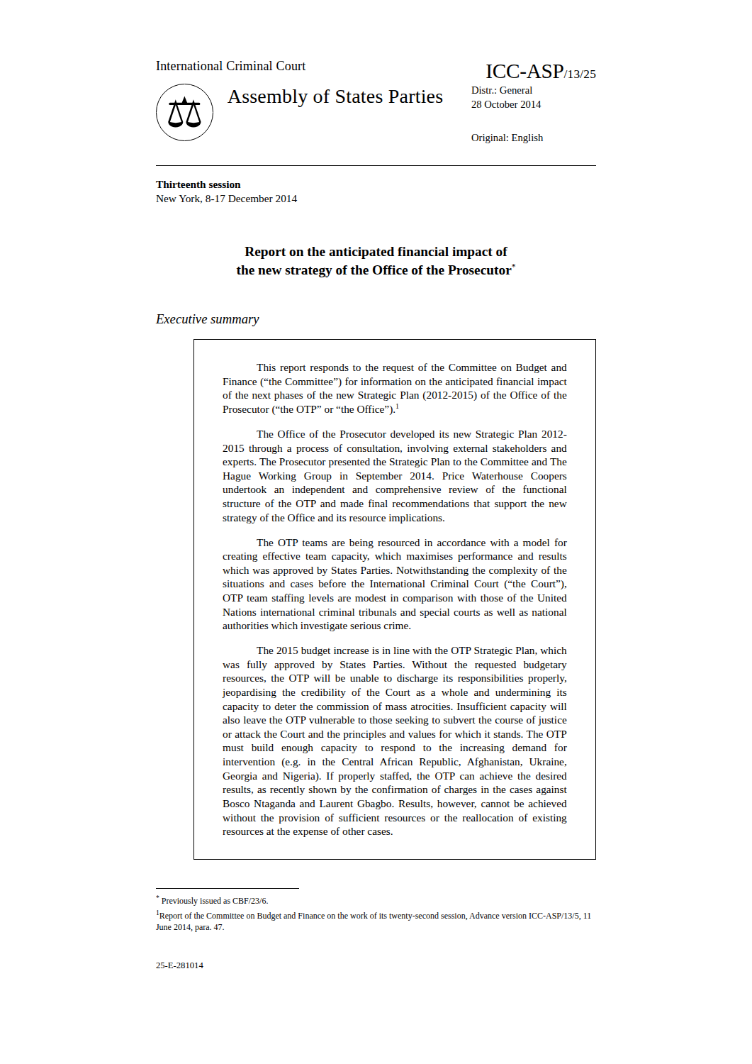| International Criminal Court | ICC-ASP /13/25 |
| ⚖ | Assembly of States Parties | Distr.: General 28 October 2014 Original: English |
Thirteenth session
New York, 8-17 December 2014
Report on the anticipated financial impact of
the new strategy of the Office of the Prosecutor*
Executive summary
This report responds to the request of the Committee on Budget and Finance (“the Committee”) for information on the anticipated financial impact of the next phases of the new Strategic Plan (2012-2015) of the Office of the Prosecutor (“the OTP” or “the Office”).1
The Office of the Prosecutor developed its new Strategic Plan 2012-2015 through a process of consultation, involving external stakeholders and experts. The Prosecutor presented the Strategic Plan to the Committee and The Hague Working Group in September 2014. Price Waterhouse Coopers undertook an independent and comprehensive review of the functional structure of the OTP and made final recommendations that support the new strategy of the Office and its resource implications.
The OTP teams are being resourced in accordance with a model for creating effective team capacity, which maximises performance and results which was approved by States Parties. Notwithstanding the complexity of the situations and cases before the International Criminal Court (“the Court”), OTP team staffing levels are modest in comparison with those of the United Nations international criminal tribunals and special courts as well as national authorities which investigate serious crime.
The 2015 budget increase is in line with the OTP Strategic Plan, which was fully approved by States Parties. Without the requested budgetary resources, the OTP will be unable to discharge its responsibilities properly, jeopardising the credibility of the Court as a whole and undermining its capacity to deter the commission of mass atrocities. Insufficient capacity will also leave the OTP vulnerable to those seeking to subvert the course of justice or attack the Court and the principles and values for which it stands. The OTP must build enough capacity to respond to the increasing demand for intervention (e.g. in the Central African Republic, Afghanistan, Ukraine, Georgia and Nigeria). If properly staffed, the OTP can achieve the desired results, as recently shown by the confirmation of charges in the cases against Bosco Ntaganda and Laurent Gbagbo. Results, however, cannot be achieved without the provision of sufficient resources or the reallocation of existing resources at the expense of other cases.
* Previously issued as CBF/23/6.
1Report of the Committee on Budget and Finance on the work of its twenty-second session, Advance version ICC-ASP/13/5, 11 June 2014, para. 47.
25-E-281014